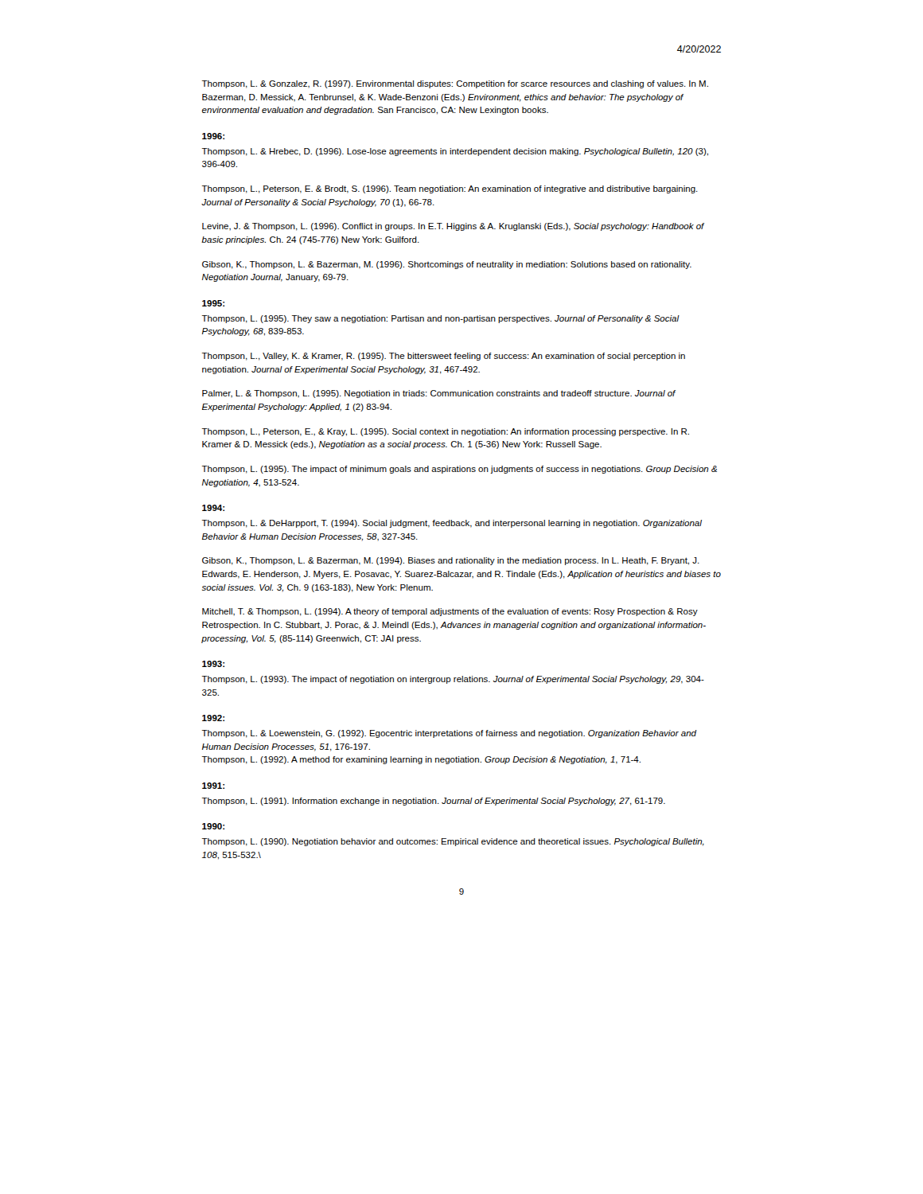4/20/2022
Thompson, L. & Gonzalez, R. (1997). Environmental disputes: Competition for scarce resources and clashing of values. In M. Bazerman, D. Messick, A. Tenbrunsel, & K. Wade-Benzoni (Eds.) Environment, ethics and behavior: The psychology of environmental evaluation and degradation. San Francisco, CA: New Lexington books.
1996:
Thompson, L. & Hrebec, D. (1996). Lose-lose agreements in interdependent decision making. Psychological Bulletin, 120 (3), 396-409.
Thompson, L., Peterson, E. & Brodt, S. (1996). Team negotiation: An examination of integrative and distributive bargaining. Journal of Personality & Social Psychology, 70 (1), 66-78.
Levine, J. & Thompson, L. (1996). Conflict in groups. In E.T. Higgins & A. Kruglanski (Eds.), Social psychology: Handbook of basic principles. Ch. 24 (745-776) New York: Guilford.
Gibson, K., Thompson, L. & Bazerman, M. (1996). Shortcomings of neutrality in mediation: Solutions based on rationality. Negotiation Journal, January, 69-79.
1995:
Thompson, L. (1995). They saw a negotiation: Partisan and non-partisan perspectives. Journal of Personality & Social Psychology, 68, 839-853.
Thompson, L., Valley, K. & Kramer, R. (1995). The bittersweet feeling of success: An examination of social perception in negotiation. Journal of Experimental Social Psychology, 31, 467-492.
Palmer, L. & Thompson, L. (1995). Negotiation in triads: Communication constraints and tradeoff structure. Journal of Experimental Psychology: Applied, 1 (2) 83-94.
Thompson, L., Peterson, E., & Kray, L. (1995). Social context in negotiation: An information processing perspective. In R. Kramer & D. Messick (eds.), Negotiation as a social process. Ch. 1 (5-36) New York: Russell Sage.
Thompson, L. (1995). The impact of minimum goals and aspirations on judgments of success in negotiations. Group Decision & Negotiation, 4, 513-524.
1994:
Thompson, L. & DeHarpport, T. (1994). Social judgment, feedback, and interpersonal learning in negotiation. Organizational Behavior & Human Decision Processes, 58, 327-345.
Gibson, K., Thompson, L. & Bazerman, M. (1994). Biases and rationality in the mediation process. In L. Heath, F. Bryant, J. Edwards, E. Henderson, J. Myers, E. Posavac, Y. Suarez-Balcazar, and R. Tindale (Eds.), Application of heuristics and biases to social issues. Vol. 3, Ch. 9 (163-183), New York: Plenum.
Mitchell, T. & Thompson, L. (1994). A theory of temporal adjustments of the evaluation of events: Rosy Prospection & Rosy Retrospection. In C. Stubbart, J. Porac, & J. Meindl (Eds.), Advances in managerial cognition and organizational information-processing, Vol. 5, (85-114) Greenwich, CT: JAI press.
1993:
Thompson, L. (1993). The impact of negotiation on intergroup relations. Journal of Experimental Social Psychology, 29, 304-325.
1992:
Thompson, L. & Loewenstein, G. (1992). Egocentric interpretations of fairness and negotiation. Organization Behavior and Human Decision Processes, 51, 176-197.
Thompson, L. (1992). A method for examining learning in negotiation. Group Decision & Negotiation, 1, 71-4.
1991:
Thompson, L. (1991). Information exchange in negotiation. Journal of Experimental Social Psychology, 27, 61-179.
1990:
Thompson, L. (1990). Negotiation behavior and outcomes: Empirical evidence and theoretical issues. Psychological Bulletin, 108, 515-532.\
9